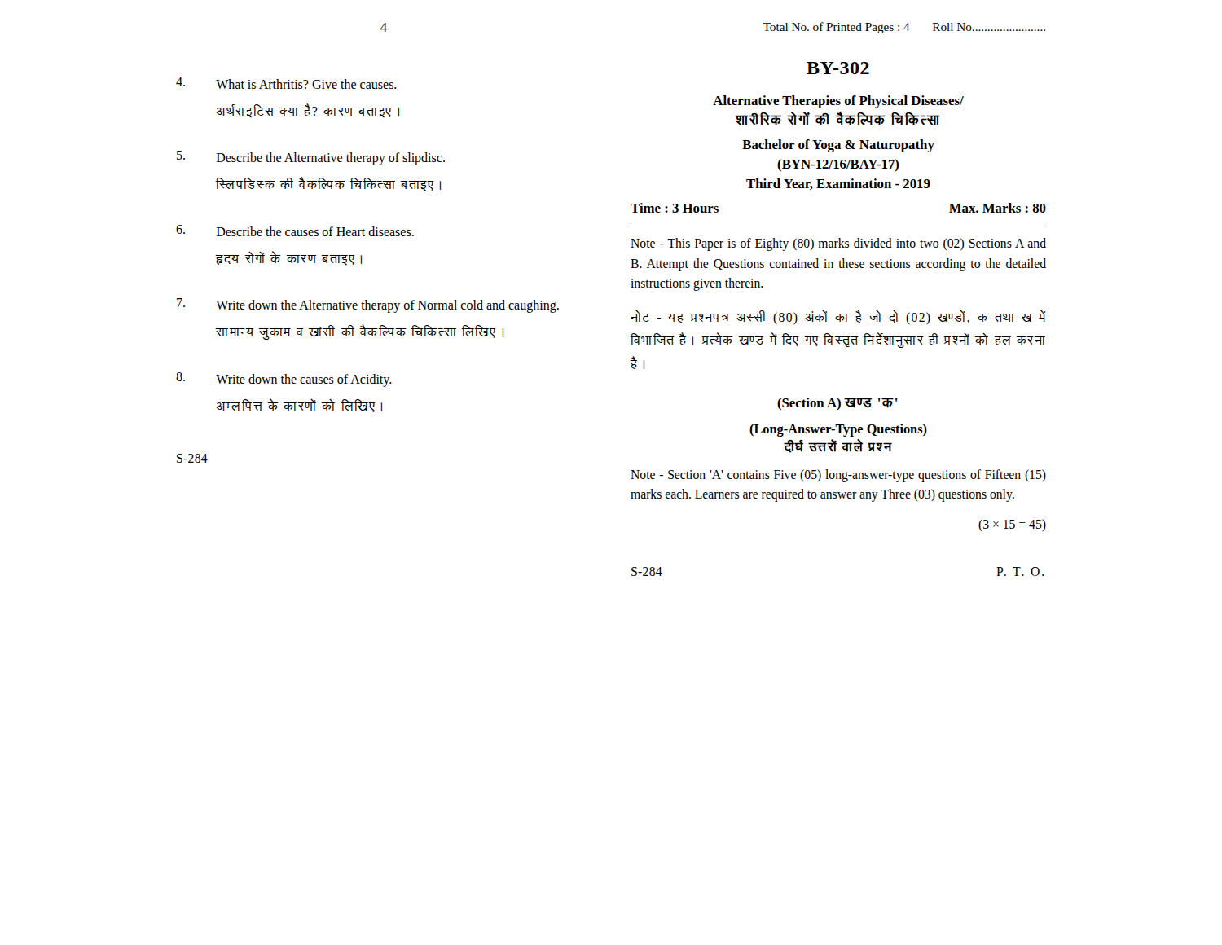4
4.
What is Arthritis? Give the causes.
अर्थराइटिस क्या है? कारण बताइए।
5.
Describe the Alternative therapy of slipdisc.
स्लिपडिस्क की वैकल्पिक चिकित्सा बताइए।
6.
Describe the causes of Heart diseases.
हृदय रोगों के कारण बताइए।
7.
Write down the Alternative therapy of Normal cold and caughing.
सामान्य जुकाम व खांसी की वैकल्पिक चिकित्सा लिखिए।
8.
Write down the causes of Acidity.
अम्लपित्त के कारणों को लिखिए।
S-284
Total No. of Printed Pages : 4 Roll No........................
BY-302
Alternative Therapies of Physical Diseases/
शारीरिक रोगों की वैकल्पिक चिकित्सा
Bachelor of Yoga & Naturopathy
(BYN-12/16/BAY-17)
Third Year, Examination - 2019
Time : 3 Hours Max. Marks : 80
Note - This Paper is of Eighty (80) marks divided into two (02) Sections A and B. Attempt the Questions contained in these sections according to the detailed instructions given therein.
नोट - यह प्रश्नपत्र अस्सी (80) अंकों का है जो दो (02) खण्डों, क तथा ख में विभाजित है। प्रत्येक खण्ड में दिए गए विस्तृत निर्देशानुसार ही प्रश्नों को हल करना है।
(Section A) खण्ड 'क'
(Long-Answer-Type Questions)
दीर्घ उत्तरों वाले प्रश्न
Note - Section 'A' contains Five (05) long-answer-type questions of Fifteen (15) marks each. Learners are required to answer any Three (03) questions only.
(3 × 15 = 45)
S-284 P. T. O.